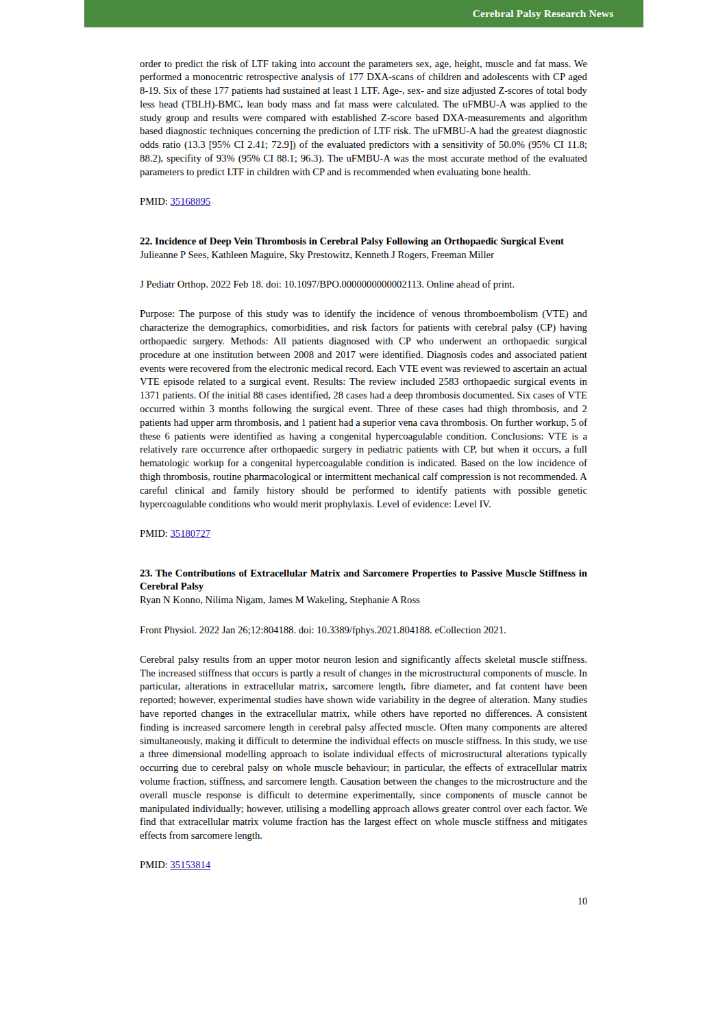Cerebral Palsy Research News
order to predict the risk of LTF taking into account the parameters sex, age, height, muscle and fat mass. We performed a monocentric retrospective analysis of 177 DXA-scans of children and adolescents with CP aged 8-19. Six of these 177 patients had sustained at least 1 LTF. Age-, sex- and size adjusted Z-scores of total body less head (TBLH)-BMC, lean body mass and fat mass were calculated. The uFMBU-A was applied to the study group and results were compared with established Z-score based DXA-measurements and algorithm based diagnostic techniques concerning the prediction of LTF risk. The uFMBU-A had the greatest diagnostic odds ratio (13.3 [95% CI 2.41; 72.9]) of the evaluated predictors with a sensitivity of 50.0% (95% CI 11.8; 88.2), specifity of 93% (95% CI 88.1; 96.3). The uFMBU-A was the most accurate method of the evaluated parameters to predict LTF in children with CP and is recommended when evaluating bone health.
PMID: 35168895
22. Incidence of Deep Vein Thrombosis in Cerebral Palsy Following an Orthopaedic Surgical Event
Julieanne P Sees, Kathleen Maguire, Sky Prestowitz, Kenneth J Rogers, Freeman Miller
J Pediatr Orthop. 2022 Feb 18. doi: 10.1097/BPO.0000000000002113. Online ahead of print.
Purpose: The purpose of this study was to identify the incidence of venous thromboembolism (VTE) and characterize the demographics, comorbidities, and risk factors for patients with cerebral palsy (CP) having orthopaedic surgery. Methods: All patients diagnosed with CP who underwent an orthopaedic surgical procedure at one institution between 2008 and 2017 were identified. Diagnosis codes and associated patient events were recovered from the electronic medical record. Each VTE event was reviewed to ascertain an actual VTE episode related to a surgical event. Results: The review included 2583 orthopaedic surgical events in 1371 patients. Of the initial 88 cases identified, 28 cases had a deep thrombosis documented. Six cases of VTE occurred within 3 months following the surgical event. Three of these cases had thigh thrombosis, and 2 patients had upper arm thrombosis, and 1 patient had a superior vena cava thrombosis. On further workup, 5 of these 6 patients were identified as having a congenital hypercoagulable condition. Conclusions: VTE is a relatively rare occurrence after orthopaedic surgery in pediatric patients with CP, but when it occurs, a full hematologic workup for a congenital hypercoagulable condition is indicated. Based on the low incidence of thigh thrombosis, routine pharmacological or intermittent mechanical calf compression is not recommended. A careful clinical and family history should be performed to identify patients with possible genetic hypercoagulable conditions who would merit prophylaxis. Level of evidence: Level IV.
PMID: 35180727
23. The Contributions of Extracellular Matrix and Sarcomere Properties to Passive Muscle Stiffness in Cerebral Palsy
Ryan N Konno, Nilima Nigam, James M Wakeling, Stephanie A Ross
Front Physiol. 2022 Jan 26;12:804188. doi: 10.3389/fphys.2021.804188. eCollection 2021.
Cerebral palsy results from an upper motor neuron lesion and significantly affects skeletal muscle stiffness. The increased stiffness that occurs is partly a result of changes in the microstructural components of muscle. In particular, alterations in extracellular matrix, sarcomere length, fibre diameter, and fat content have been reported; however, experimental studies have shown wide variability in the degree of alteration. Many studies have reported changes in the extracellular matrix, while others have reported no differences. A consistent finding is increased sarcomere length in cerebral palsy affected muscle. Often many components are altered simultaneously, making it difficult to determine the individual effects on muscle stiffness. In this study, we use a three dimensional modelling approach to isolate individual effects of microstructural alterations typically occurring due to cerebral palsy on whole muscle behaviour; in particular, the effects of extracellular matrix volume fraction, stiffness, and sarcomere length. Causation between the changes to the microstructure and the overall muscle response is difficult to determine experimentally, since components of muscle cannot be manipulated individually; however, utilising a modelling approach allows greater control over each factor. We find that extracellular matrix volume fraction has the largest effect on whole muscle stiffness and mitigates effects from sarcomere length.
PMID: 35153814
10